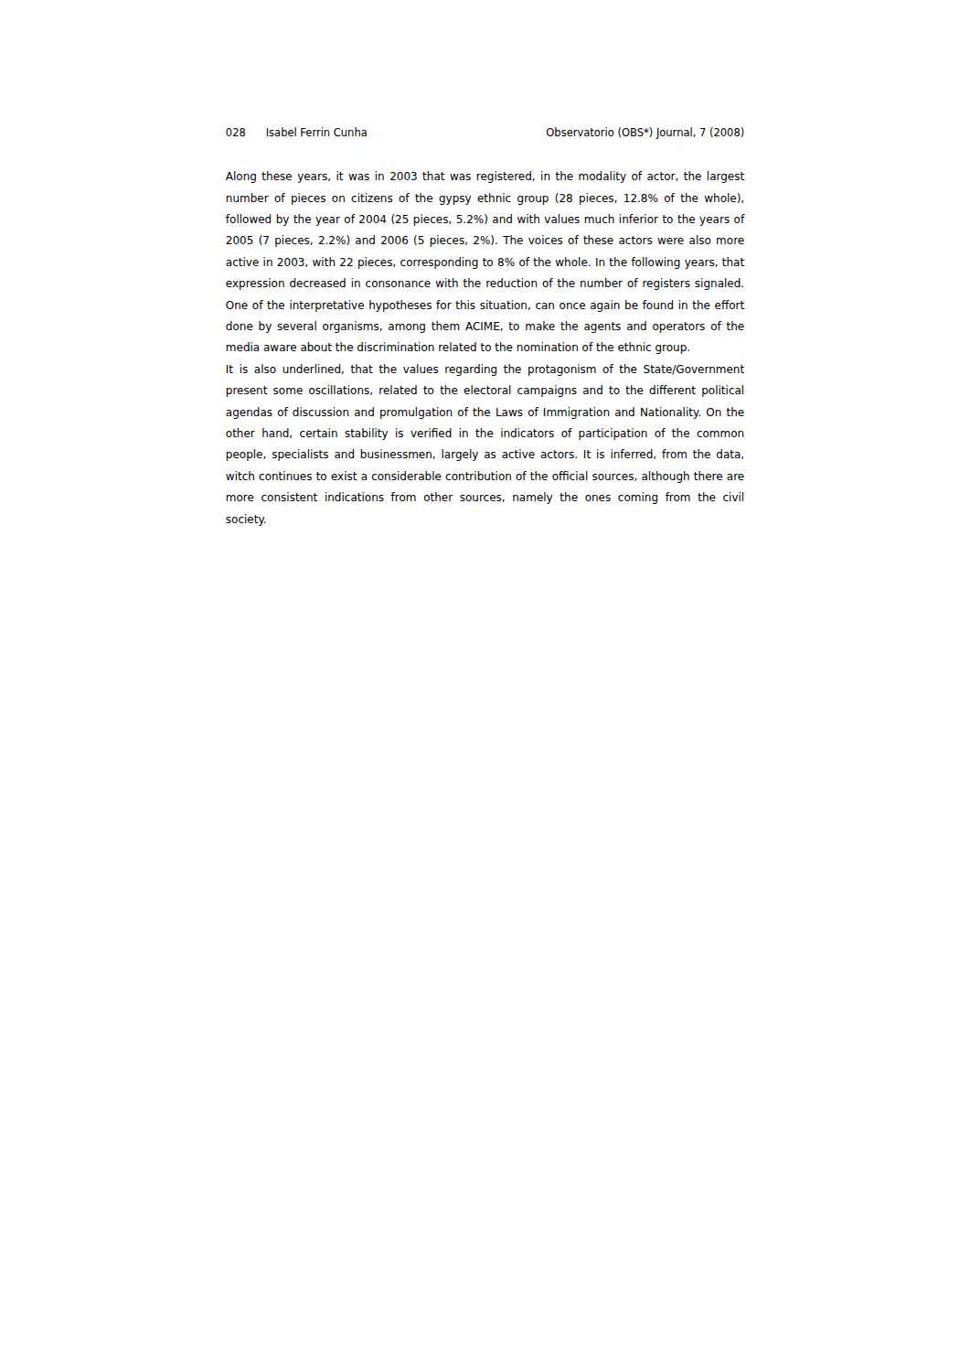028 Isabel Ferrin Cunha
Observatorio (OBS*) Journal, 7 (2008)
Along these years, it was in 2003 that was registered, in the modality of actor, the largest number of pieces on citizens of the gypsy ethnic group (28 pieces, 12.8% of the whole), followed by the year of 2004 (25 pieces, 5.2%) and with values much inferior to the years of 2005 (7 pieces, 2.2%) and 2006 (5 pieces, 2%). The voices of these actors were also more active in 2003, with 22 pieces, corresponding to 8% of the whole. In the following years, that expression decreased in consonance with the reduction of the number of registers signaled. One of the interpretative hypotheses for this situation, can once again be found in the effort done by several organisms, among them ACIME, to make the agents and operators of the media aware about the discrimination related to the nomination of the ethnic group.
It is also underlined, that the values regarding the protagonism of the State/Government present some oscillations, related to the electoral campaigns and to the different political agendas of discussion and promulgation of the Laws of Immigration and Nationality. On the other hand, certain stability is verified in the indicators of participation of the common people, specialists and businessmen, largely as active actors. It is inferred, from the data, witch continues to exist a considerable contribution of the official sources, although there are more consistent indications from other sources, namely the ones coming from the civil society.